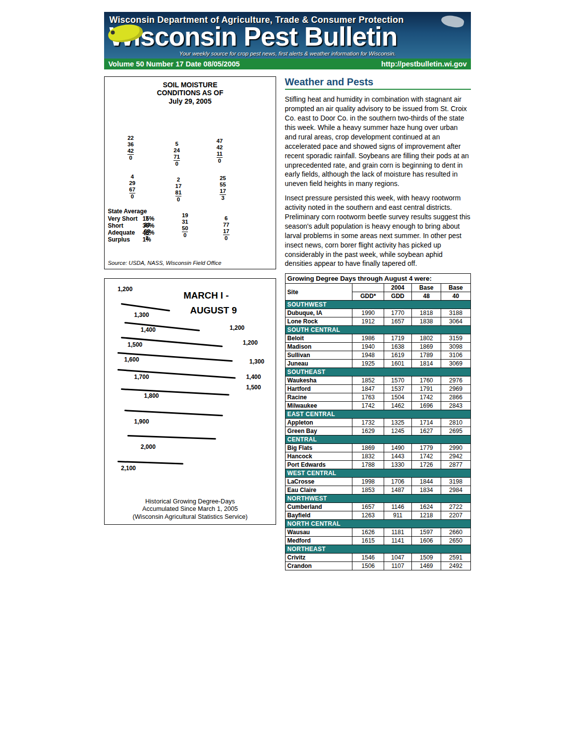Wisconsin Department of Agriculture, Trade & Consumer Protection
Wisconsin Pest Bulletin
Your weekly source for crop pest news, first alerts & weather information for Wisconsin.
Volume 50 Number 17 Date 08/05/2005 http://pestbulletin.wi.gov
SOIL MOISTURE
CONDITIONS AS OF
July 29, 2005
22 36 42 0
5 24 71 0
47 42 11 0
4 29 67 0
2 17 81 0
25 55 17 3
7 23 68 2
19 31 50 0
6 77 17 0
State Average
| Very Short | 15% |
| Short | 36% |
| Adequate | 48% |
| Surplus | 1% |
Source: USDA, NASS, Wisconsin Field Office
1,200
MARCH I -
AUGUST 9
1,300
1,400
1,200
1,500
1,200
1,600
1,300
1,700
1,400
1,500
1,800
1,900
2,000
2,100
Historical Growing Degree-Days
Accumulated Since March 1, 2005
(Wisconsin Agricultural Statistics Service)
Weather and Pests
Stifling heat and humidity in combination with stagnant air prompted an air quality advisory to be issued from St. Croix Co. east to Door Co. in the southern two-thirds of the state this week. While a heavy summer haze hung over urban and rural areas, crop development continued at an accelerated pace and showed signs of improvement after recent sporadic rainfall. Soybeans are filling their pods at an unprecedented rate, and grain corn is beginning to dent in early fields, although the lack of moisture has resulted in uneven field heights in many regions.
Insect pressure persisted this week, with heavy rootworm activity noted in the southern and east central districts. Preliminary corn rootworm beetle survey results suggest this season's adult population is heavy enough to bring about larval problems in some areas next summer. In other pest insect news, corn borer flight activity has picked up considerably in the past week, while soybean aphid densities appear to have finally tapered off.
Growing Degree Days through August 4 were:
| Site | | 2004 | Base | Base |
| --- | --- | --- | --- | --- |
| GDD* | GDD | 48 | 40 |
| SOUTHWEST |
| Dubuque, IA | 1990 | 1770 | 1818 | 3188 |
| Lone Rock | 1912 | 1657 | 1838 | 3064 |
| SOUTH CENTRAL |
| Beloit | 1986 | 1719 | 1802 | 3159 |
| Madison | 1940 | 1638 | 1869 | 3098 |
| Sullivan | 1948 | 1619 | 1789 | 3106 |
| Juneau | 1925 | 1601 | 1814 | 3069 |
| SOUTHEAST |
| Waukesha | 1852 | 1570 | 1760 | 2976 |
| Hartford | 1847 | 1537 | 1791 | 2969 |
| Racine | 1763 | 1504 | 1742 | 2866 |
| Milwaukee | 1742 | 1462 | 1696 | 2843 |
| EAST CENTRAL |
| Appleton | 1732 | 1325 | 1714 | 2810 |
| Green Bay | 1629 | 1245 | 1627 | 2695 |
| CENTRAL |
| Big Flats | 1869 | 1490 | 1779 | 2990 |
| Hancock | 1832 | 1443 | 1742 | 2942 |
| Port Edwards | 1788 | 1330 | 1726 | 2877 |
| WEST CENTRAL |
| LaCrosse | 1998 | 1706 | 1844 | 3198 |
| Eau Claire | 1853 | 1487 | 1834 | 2984 |
| NORTHWEST |
| Cumberland | 1657 | 1146 | 1624 | 2722 |
| Bayfield | 1263 | 911 | 1218 | 2207 |
| NORTH CENTRAL |
| Wausau | 1626 | 1181 | 1597 | 2660 |
| Medford | 1615 | 1141 | 1606 | 2650 |
| NORTHEAST |
| Crivitz | 1546 | 1047 | 1509 | 2591 |
| Crandon | 1506 | 1107 | 1469 | 2492 |